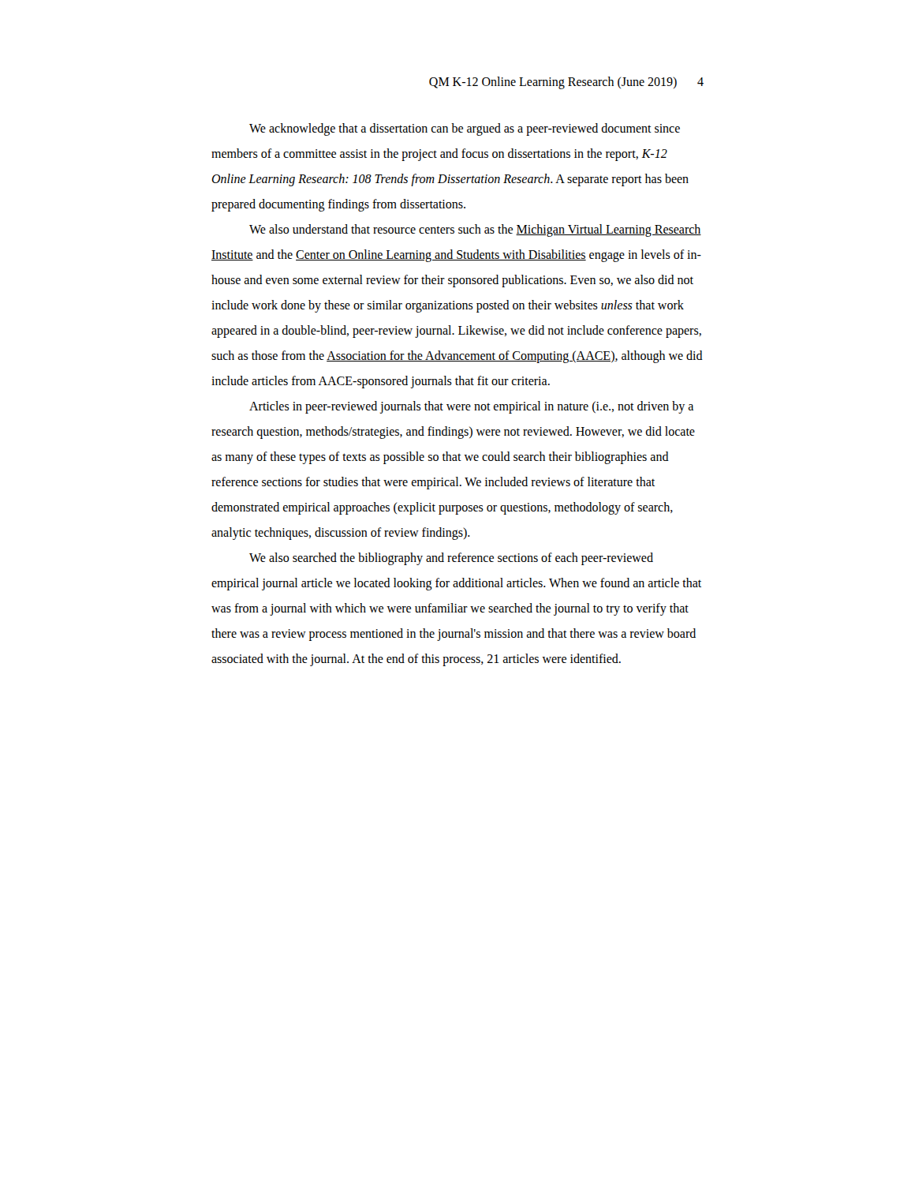QM K-12 Online Learning Research (June 2019)4
We acknowledge that a dissertation can be argued as a peer-reviewed document since members of a committee assist in the project and focus on dissertations in the report, K-12 Online Learning Research: 108 Trends from Dissertation Research. A separate report has been prepared documenting findings from dissertations.
We also understand that resource centers such as the Michigan Virtual Learning Research Institute and the Center on Online Learning and Students with Disabilities engage in levels of in-house and even some external review for their sponsored publications. Even so, we also did not include work done by these or similar organizations posted on their websites unless that work appeared in a double-blind, peer-review journal. Likewise, we did not include conference papers, such as those from the Association for the Advancement of Computing (AACE), although we did include articles from AACE-sponsored journals that fit our criteria.
Articles in peer-reviewed journals that were not empirical in nature (i.e., not driven by a research question, methods/strategies, and findings) were not reviewed. However, we did locate as many of these types of texts as possible so that we could search their bibliographies and reference sections for studies that were empirical. We included reviews of literature that demonstrated empirical approaches (explicit purposes or questions, methodology of search, analytic techniques, discussion of review findings).
We also searched the bibliography and reference sections of each peer-reviewed empirical journal article we located looking for additional articles. When we found an article that was from a journal with which we were unfamiliar we searched the journal to try to verify that there was a review process mentioned in the journal's mission and that there was a review board associated with the journal. At the end of this process, 21 articles were identified.